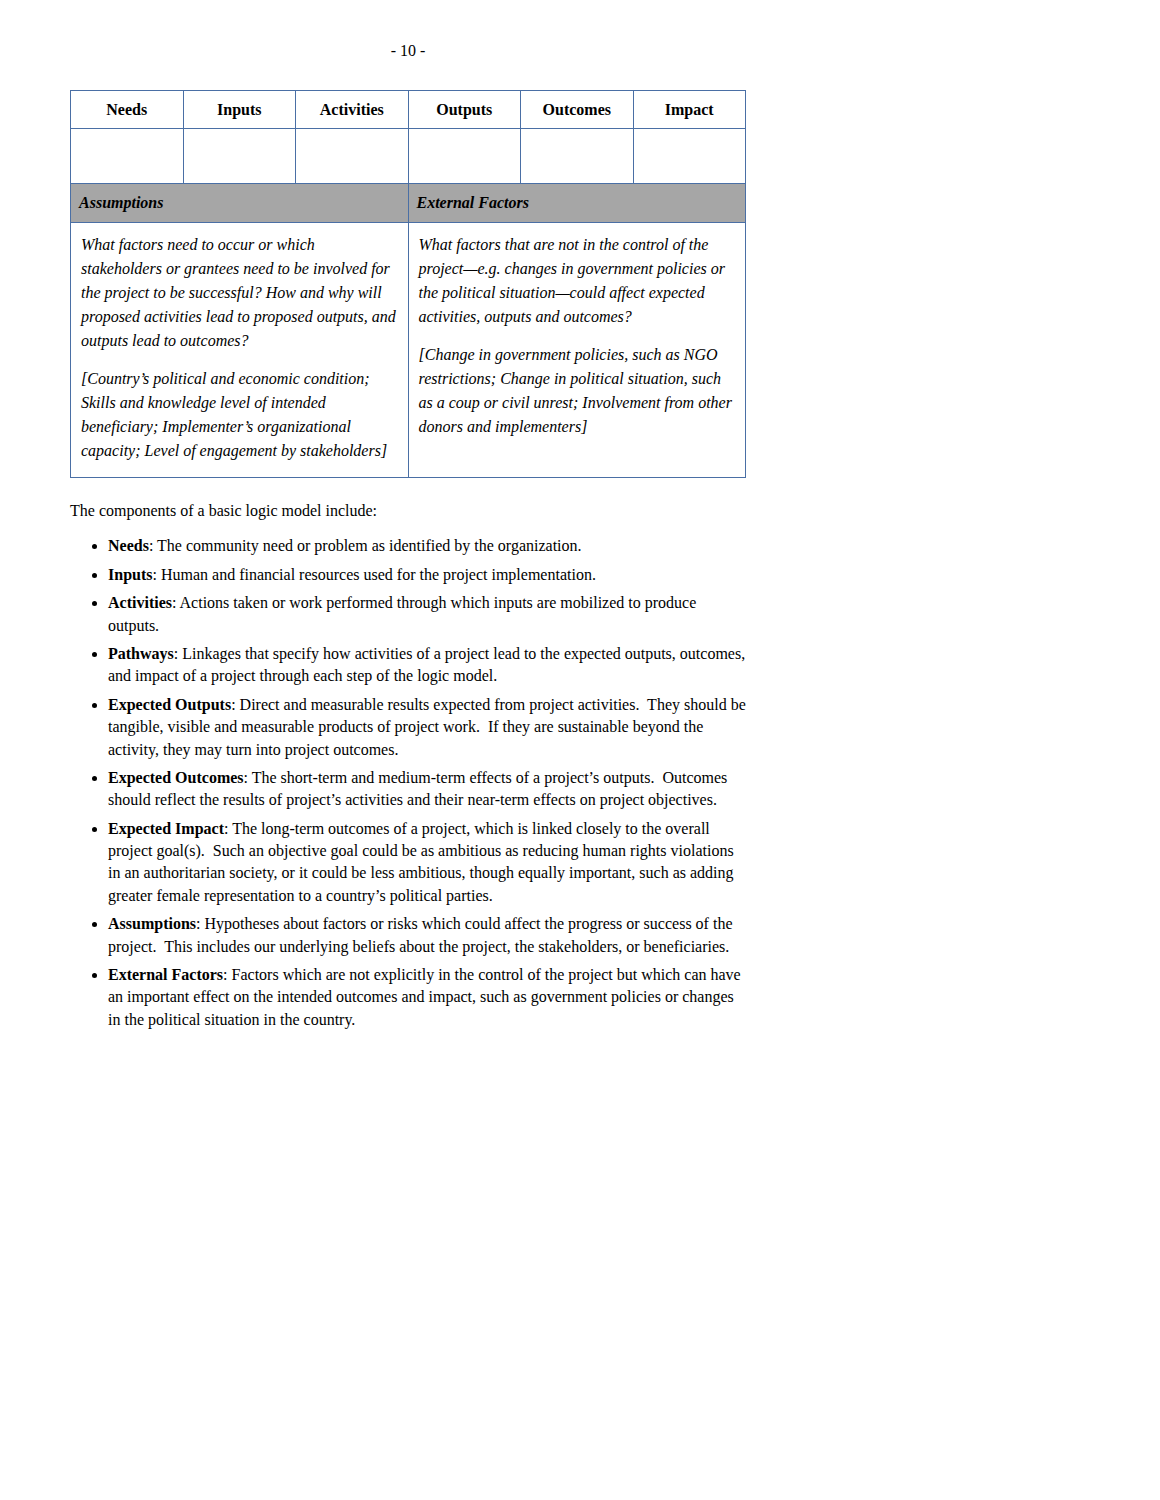- 10 -
| Needs | Inputs | Activities | Outputs | Outcomes | Impact |
| --- | --- | --- | --- | --- | --- |
| Assumptions | External Factors |
| What factors need to occur or which stakeholders or grantees need to be involved for the project to be successful? How and why will proposed activities lead to proposed outputs, and outputs lead to outcomes? [Country’s political and economic condition; Skills and knowledge level of intended beneficiary; Implementer’s organizational capacity; Level of engagement by stakeholders] | What factors that are not in the control of the project—e.g. changes in government policies or the political situation—could affect expected activities, outputs and outcomes? [Change in government policies, such as NGO restrictions; Change in political situation, such as a coup or civil unrest; Involvement from other donors and implementers] |
The components of a basic logic model include:
Needs: The community need or problem as identified by the organization.
Inputs: Human and financial resources used for the project implementation.
Activities: Actions taken or work performed through which inputs are mobilized to produce outputs.
Pathways: Linkages that specify how activities of a project lead to the expected outputs, outcomes, and impact of a project through each step of the logic model.
Expected Outputs: Direct and measurable results expected from project activities. They should be tangible, visible and measurable products of project work. If they are sustainable beyond the activity, they may turn into project outcomes.
Expected Outcomes: The short-term and medium-term effects of a project’s outputs. Outcomes should reflect the results of project’s activities and their near-term effects on project objectives.
Expected Impact: The long-term outcomes of a project, which is linked closely to the overall project goal(s). Such an objective goal could be as ambitious as reducing human rights violations in an authoritarian society, or it could be less ambitious, though equally important, such as adding greater female representation to a country’s political parties.
Assumptions: Hypotheses about factors or risks which could affect the progress or success of the project. This includes our underlying beliefs about the project, the stakeholders, or beneficiaries.
External Factors: Factors which are not explicitly in the control of the project but which can have an important effect on the intended outcomes and impact, such as government policies or changes in the political situation in the country.